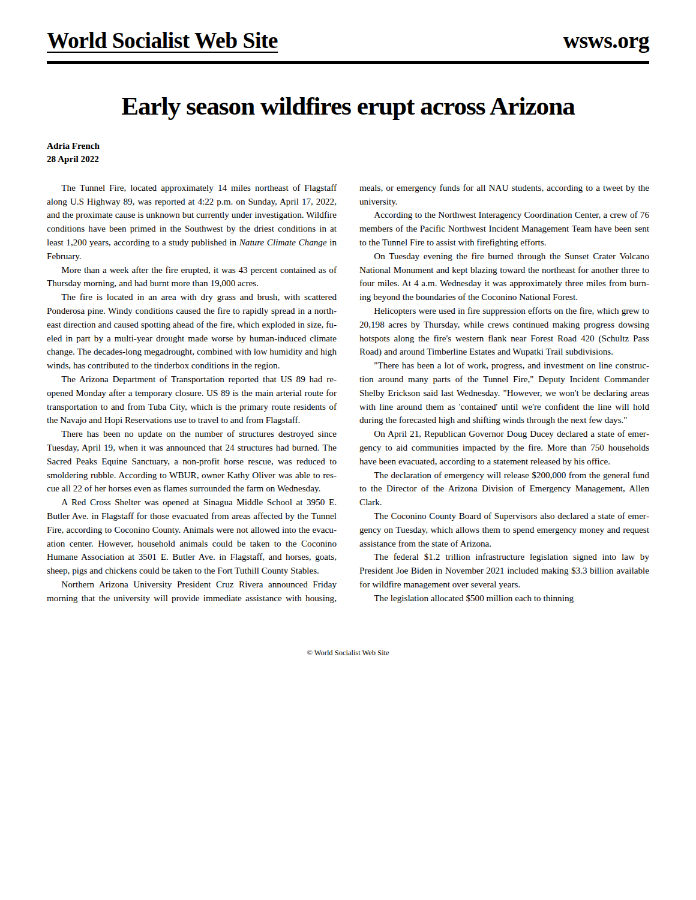World Socialist Web Site
wsws.org
Early season wildfires erupt across Arizona
Adria French
28 April 2022
The Tunnel Fire, located approximately 14 miles northeast of Flagstaff along U.S Highway 89, was reported at 4:22 p.m. on Sunday, April 17, 2022, and the proximate cause is unknown but currently under investigation. Wildfire conditions have been primed in the Southwest by the driest conditions in at least 1,200 years, according to a study published in Nature Climate Change in February.
More than a week after the fire erupted, it was 43 percent contained as of Thursday morning, and had burnt more than 19,000 acres.
The fire is located in an area with dry grass and brush, with scattered Ponderosa pine. Windy conditions caused the fire to rapidly spread in a northeast direction and caused spotting ahead of the fire, which exploded in size, fueled in part by a multi-year drought made worse by human-induced climate change. The decades-long megadrought, combined with low humidity and high winds, has contributed to the tinderbox conditions in the region.
The Arizona Department of Transportation reported that US 89 had reopened Monday after a temporary closure. US 89 is the main arterial route for transportation to and from Tuba City, which is the primary route residents of the Navajo and Hopi Reservations use to travel to and from Flagstaff.
There has been no update on the number of structures destroyed since Tuesday, April 19, when it was announced that 24 structures had burned. The Sacred Peaks Equine Sanctuary, a non-profit horse rescue, was reduced to smoldering rubble. According to WBUR, owner Kathy Oliver was able to rescue all 22 of her horses even as flames surrounded the farm on Wednesday.
A Red Cross Shelter was opened at Sinagua Middle School at 3950 E. Butler Ave. in Flagstaff for those evacuated from areas affected by the Tunnel Fire, according to Coconino County. Animals were not allowed into the evacuation center. However, household animals could be taken to the Coconino Humane Association at 3501 E. Butler Ave. in Flagstaff, and horses, goats, sheep, pigs and chickens could be taken to the Fort Tuthill County Stables.
Northern Arizona University President Cruz Rivera announced Friday morning that the university will provide immediate assistance with housing, meals, or emergency funds for all NAU students, according to a tweet by the university.
According to the Northwest Interagency Coordination Center, a crew of 76 members of the Pacific Northwest Incident Management Team have been sent to the Tunnel Fire to assist with firefighting efforts.
On Tuesday evening the fire burned through the Sunset Crater Volcano National Monument and kept blazing toward the northeast for another three to four miles. At 4 a.m. Wednesday it was approximately three miles from burning beyond the boundaries of the Coconino National Forest.
Helicopters were used in fire suppression efforts on the fire, which grew to 20,198 acres by Thursday, while crews continued making progress dowsing hotspots along the fire's western flank near Forest Road 420 (Schultz Pass Road) and around Timberline Estates and Wupatki Trail subdivisions.
"There has been a lot of work, progress, and investment on line construction around many parts of the Tunnel Fire," Deputy Incident Commander Shelby Erickson said last Wednesday. "However, we won't be declaring areas with line around them as 'contained' until we're confident the line will hold during the forecasted high and shifting winds through the next few days."
On April 21, Republican Governor Doug Ducey declared a state of emergency to aid communities impacted by the fire. More than 750 households have been evacuated, according to a statement released by his office.
The declaration of emergency will release $200,000 from the general fund to the Director of the Arizona Division of Emergency Management, Allen Clark.
The Coconino County Board of Supervisors also declared a state of emergency on Tuesday, which allows them to spend emergency money and request assistance from the state of Arizona.
The federal $1.2 trillion infrastructure legislation signed into law by President Joe Biden in November 2021 included making $3.3 billion available for wildfire management over several years.
The legislation allocated $500 million each to thinning
© World Socialist Web Site